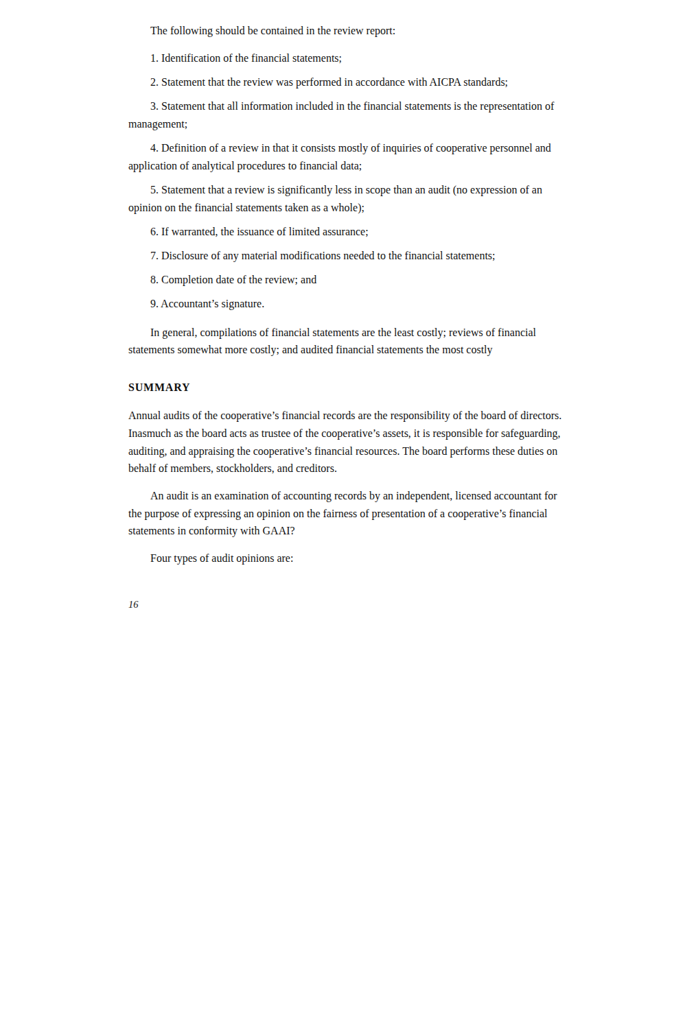The following should be contained in the review report:
1. Identification of the financial statements;
2. Statement that the review was performed in accordance with AICPA standards;
3. Statement that all information included in the financial statements is the representation of management;
4. Definition of a review in that it consists mostly of inquiries of cooperative personnel and application of analytical procedures to financial data;
5. Statement that a review is significantly less in scope than an audit (no expression of an opinion on the financial statements taken as a whole);
6. If warranted, the issuance of limited assurance;
7. Disclosure of any material modifications needed to the financial statements;
8. Completion date of the review; and
9. Accountant’s signature.
In general, compilations of financial statements are the least costly; reviews of financial statements somewhat more costly; and audited financial statements the most costly
Summary
Annual audits of the cooperative’s financial records are the responsibility of the board of directors. Inasmuch as the board acts as trustee of the cooperative’s assets, it is responsible for safeguarding, auditing, and appraising the cooperative’s financial resources. The board performs these duties on behalf of members, stockholders, and creditors.
An audit is an examination of accounting records by an independent, licensed accountant for the purpose of expressing an opinion on the fairness of presentation of a cooperative’s financial statements in conformity with GAAI?
Four types of audit opinions are:
16